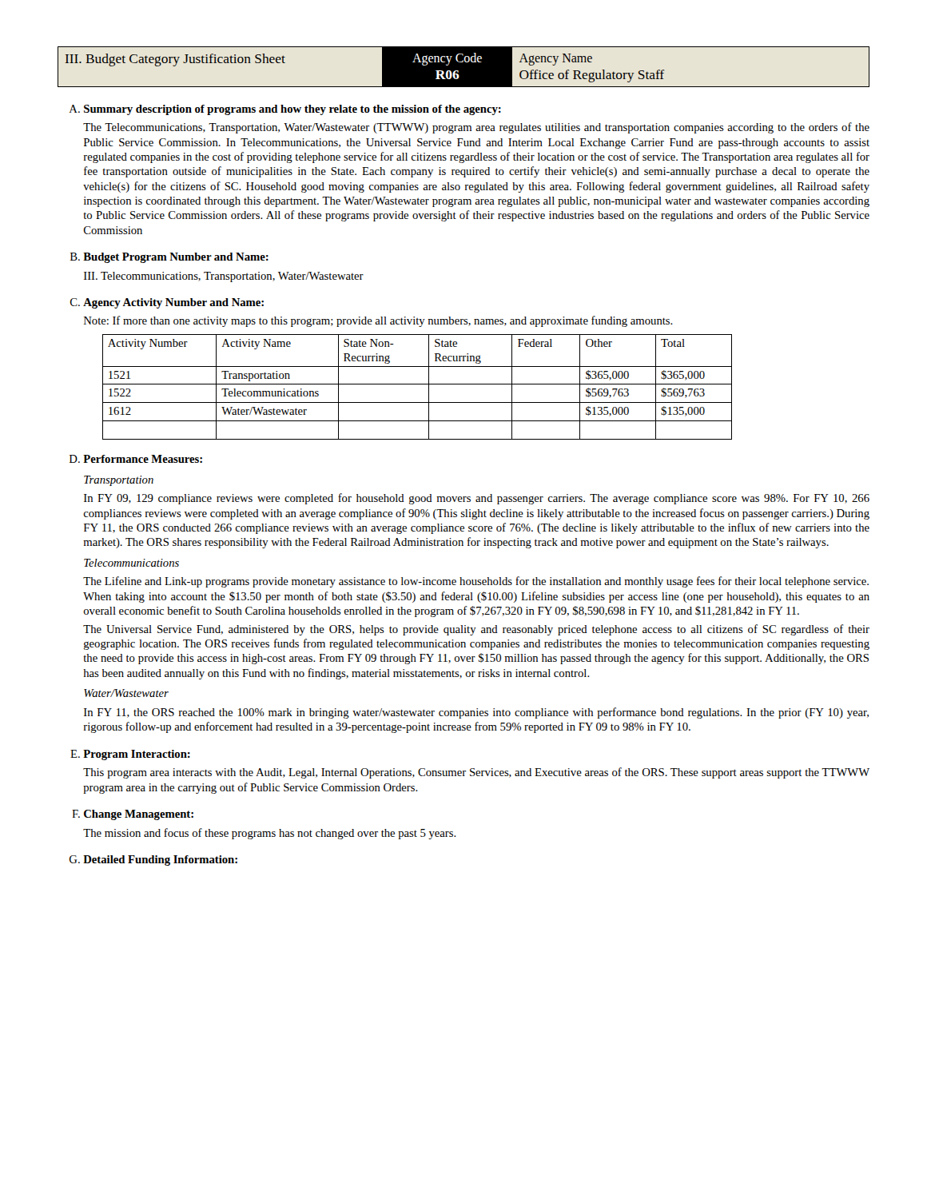| III. Budget Category Justification Sheet | Agency Code R06 | Agency Name Office of Regulatory Staff |
Summary description of programs and how they relate to the mission of the agency:
The Telecommunications, Transportation, Water/Wastewater (TTWWW) program area regulates utilities and transportation companies according to the orders of the Public Service Commission. In Telecommunications, the Universal Service Fund and Interim Local Exchange Carrier Fund are pass-through accounts to assist regulated companies in the cost of providing telephone service for all citizens regardless of their location or the cost of service. The Transportation area regulates all for fee transportation outside of municipalities in the State. Each company is required to certify their vehicle(s) and semi-annually purchase a decal to operate the vehicle(s) for the citizens of SC. Household good moving companies are also regulated by this area. Following federal government guidelines, all Railroad safety inspection is coordinated through this department. The Water/Wastewater program area regulates all public, non-municipal water and wastewater companies according to Public Service Commission orders. All of these programs provide oversight of their respective industries based on the regulations and orders of the Public Service Commission
Budget Program Number and Name:
III. Telecommunications, Transportation, Water/Wastewater
Agency Activity Number and Name:
Note: If more than one activity maps to this program; provide all activity numbers, names, and approximate funding amounts.
| Activity Number | Activity Name | State Non-Recurring | State Recurring | Federal | Other | Total |
| 1521 | Transportation | | | | $365,000 | $365,000 |
| 1522 | Telecommunications | | | | $569,763 | $569,763 |
| 1612 | Water/Wastewater | | | | $135,000 | $135,000 |
Performance Measures:
Transportation
In FY 09, 129 compliance reviews were completed for household good movers and passenger carriers. The average compliance score was 98%. For FY 10, 266 compliances reviews were completed with an average compliance of 90% (This slight decline is likely attributable to the increased focus on passenger carriers.) During FY 11, the ORS conducted 266 compliance reviews with an average compliance score of 76%. (The decline is likely attributable to the influx of new carriers into the market). The ORS shares responsibility with the Federal Railroad Administration for inspecting track and motive power and equipment on the State’s railways.
Telecommunications
The Lifeline and Link-up programs provide monetary assistance to low-income households for the installation and monthly usage fees for their local telephone service. When taking into account the $13.50 per month of both state ($3.50) and federal ($10.00) Lifeline subsidies per access line (one per household), this equates to an overall economic benefit to South Carolina households enrolled in the program of $7,267,320 in FY 09, $8,590,698 in FY 10, and $11,281,842 in FY 11.
The Universal Service Fund, administered by the ORS, helps to provide quality and reasonably priced telephone access to all citizens of SC regardless of their geographic location. The ORS receives funds from regulated telecommunication companies and redistributes the monies to telecommunication companies requesting the need to provide this access in high-cost areas. From FY 09 through FY 11, over $150 million has passed through the agency for this support. Additionally, the ORS has been audited annually on this Fund with no findings, material misstatements, or risks in internal control.
Water/Wastewater
In FY 11, the ORS reached the 100% mark in bringing water/wastewater companies into compliance with performance bond regulations. In the prior (FY 10) year, rigorous follow-up and enforcement had resulted in a 39-percentage-point increase from 59% reported in FY 09 to 98% in FY 10.
Program Interaction:
This program area interacts with the Audit, Legal, Internal Operations, Consumer Services, and Executive areas of the ORS. These support areas support the TTWWW program area in the carrying out of Public Service Commission Orders.
Change Management:
The mission and focus of these programs has not changed over the past 5 years.
Detailed Funding Information: